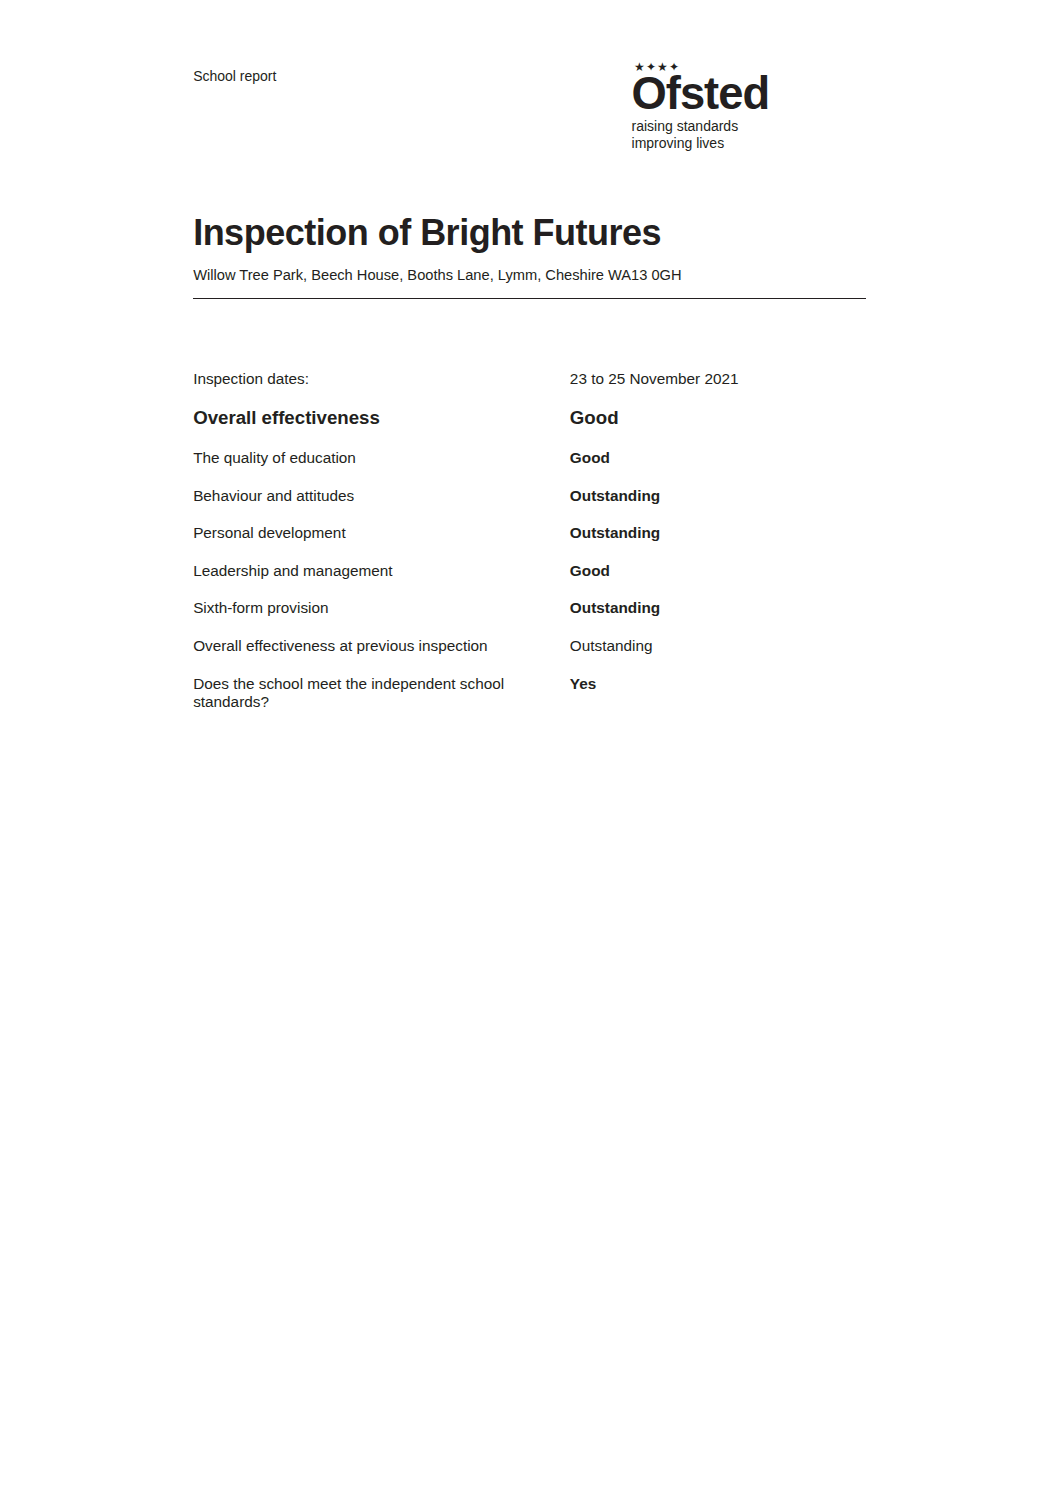School report
★✦★✦
Ofsted
raising standards
improving lives
Inspection of Bright Futures
Willow Tree Park, Beech House, Booths Lane, Lymm, Cheshire WA13 0GH
| Inspection dates: | 23 to 25 November 2021 |
| Overall effectiveness | Good |
| The quality of education | Good |
| Behaviour and attitudes | Outstanding |
| Personal development | Outstanding |
| Leadership and management | Good |
| Sixth-form provision | Outstanding |
| Overall effectiveness at previous inspection | Outstanding |
| Does the school meet the independent school standards? | Yes |